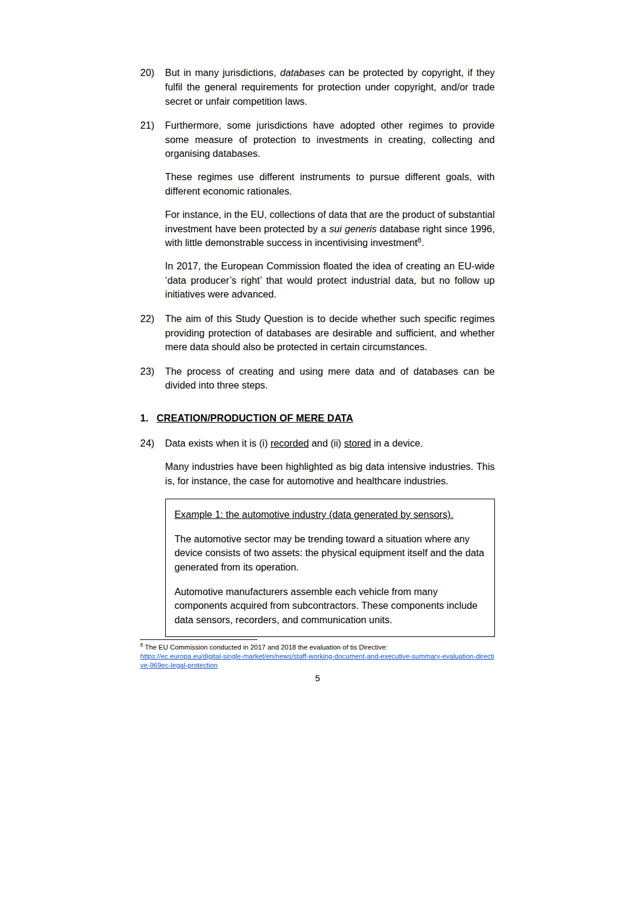20)
But in many jurisdictions, databases can be protected by copyright, if they fulfil the general requirements for protection under copyright, and/or trade secret or unfair competition laws.
21)
Furthermore, some jurisdictions have adopted other regimes to provide some measure of protection to investments in creating, collecting and organising databases.
These regimes use different instruments to pursue different goals, with different economic rationales.
For instance, in the EU, collections of data that are the product of substantial investment have been protected by a sui generis database right since 1996, with little demonstrable success in incentivising investment8.
In 2017, the European Commission floated the idea of creating an EU-wide ‘data producer’s right’ that would protect industrial data, but no follow up initiatives were advanced.
22)
The aim of this Study Question is to decide whether such specific regimes providing protection of databases are desirable and sufficient, and whether mere data should also be protected in certain circumstances.
23)
The process of creating and using mere data and of databases can be divided into three steps.
1. CREATION/PRODUCTION OF MERE DATA
24)
Data exists when it is (i) recorded and (ii) stored in a device.
Many industries have been highlighted as big data intensive industries. This is, for instance, the case for automotive and healthcare industries.
Example 1: the automotive industry (data generated by sensors).
The automotive sector may be trending toward a situation where any device consists of two assets: the physical equipment itself and the data generated from its operation.
Automotive manufacturers assemble each vehicle from many components acquired from subcontractors. These components include data sensors, recorders, and communication units.
8 The EU Commission conducted in 2017 and 2018 the evaluation of tis Directive:
https://ec.europa.eu/digital-single-market/en/news/staff-working-document-and-executive-summary-evaluation-directive-969ec-legal-protection
5